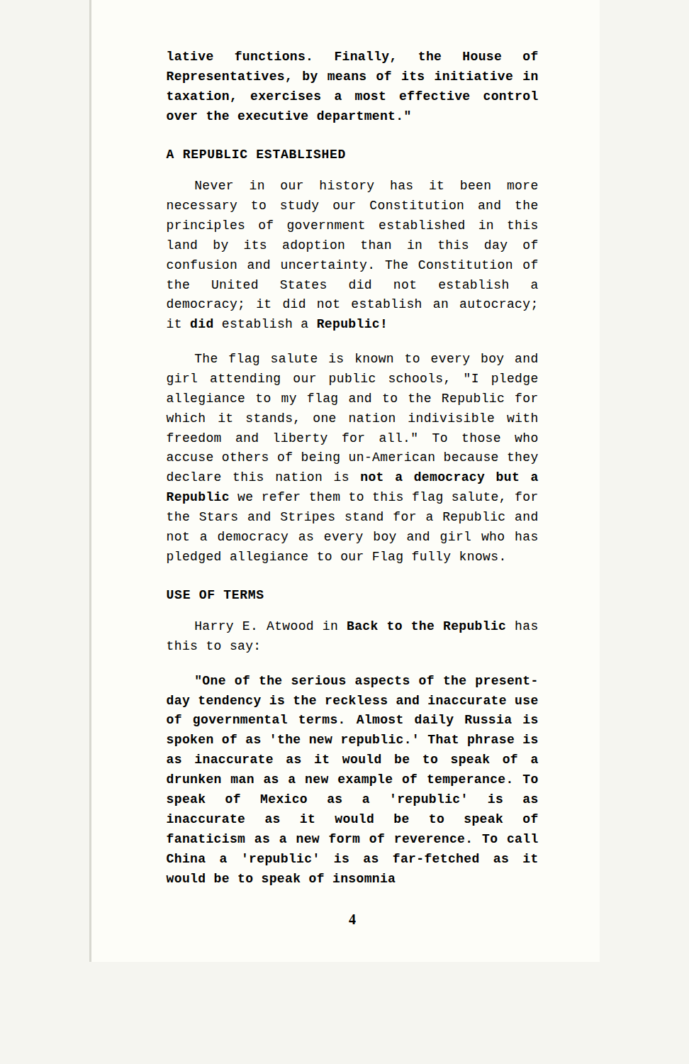lative functions. Finally, the House of Representatives, by means of its initiative in taxation, exercises a most effective control over the executive department."
A REPUBLIC ESTABLISHED
Never in our history has it been more necessary to study our Constitution and the principles of government established in this land by its adoption than in this day of confusion and uncertainty. The Constitution of the United States did not establish a democracy; it did not establish an autocracy; it did establish a Republic!
The flag salute is known to every boy and girl attending our public schools, "I pledge allegiance to my flag and to the Republic for which it stands, one nation indivisible with freedom and liberty for all." To those who accuse others of being un-American because they declare this nation is not a democracy but a Republic we refer them to this flag salute, for the Stars and Stripes stand for a Republic and not a democracy as every boy and girl who has pledged allegiance to our Flag fully knows.
USE OF TERMS
Harry E. Atwood in Back to the Republic has this to say:
"One of the serious aspects of the present-day tendency is the reckless and inaccurate use of governmental terms. Almost daily Russia is spoken of as 'the new republic.' That phrase is as inaccurate as it would be to speak of a drunken man as a new example of temperance. To speak of Mexico as a 'republic' is as inaccurate as it would be to speak of fanaticism as a new form of reverence. To call China a 'republic' is as far-fetched as it would be to speak of insomnia
4